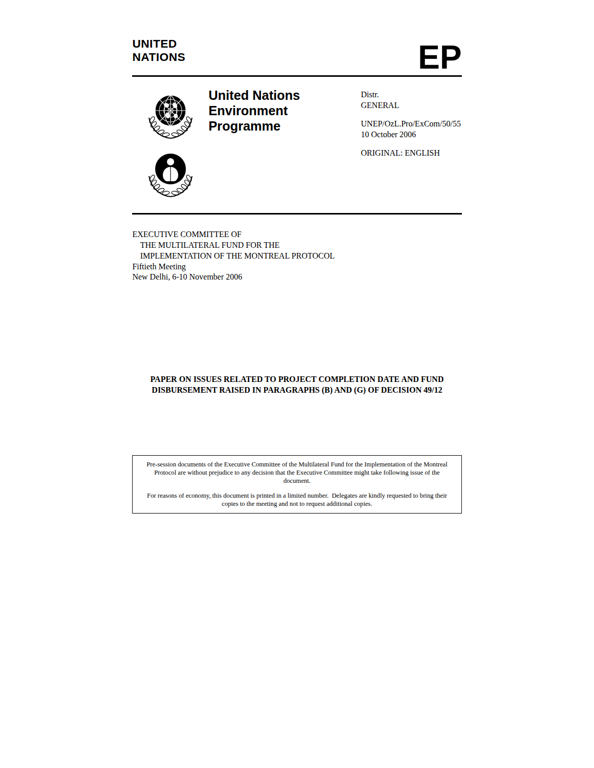UNITED
NATIONS
EP
United Nations
Environment
Programme
Distr.
GENERAL
UNEP/OzL.Pro/ExCom/50/55
10 October 2006
ORIGINAL: ENGLISH
EXECUTIVE COMMITTEE OF
THE MULTILATERAL FUND FOR THE
IMPLEMENTATION OF THE MONTREAL PROTOCOL
Fiftieth Meeting
New Delhi, 6-10 November 2006
PAPER ON ISSUES RELATED TO PROJECT COMPLETION DATE AND FUND DISBURSEMENT RAISED IN PARAGRAPHS (B) AND (G) OF DECISION 49/12
Pre-session documents of the Executive Committee of the Multilateral Fund for the Implementation of the Montreal Protocol are without prejudice to any decision that the Executive Committee might take following issue of the document.
For reasons of economy, this document is printed in a limited number. Delegates are kindly requested to bring their copies to the meeting and not to request additional copies.